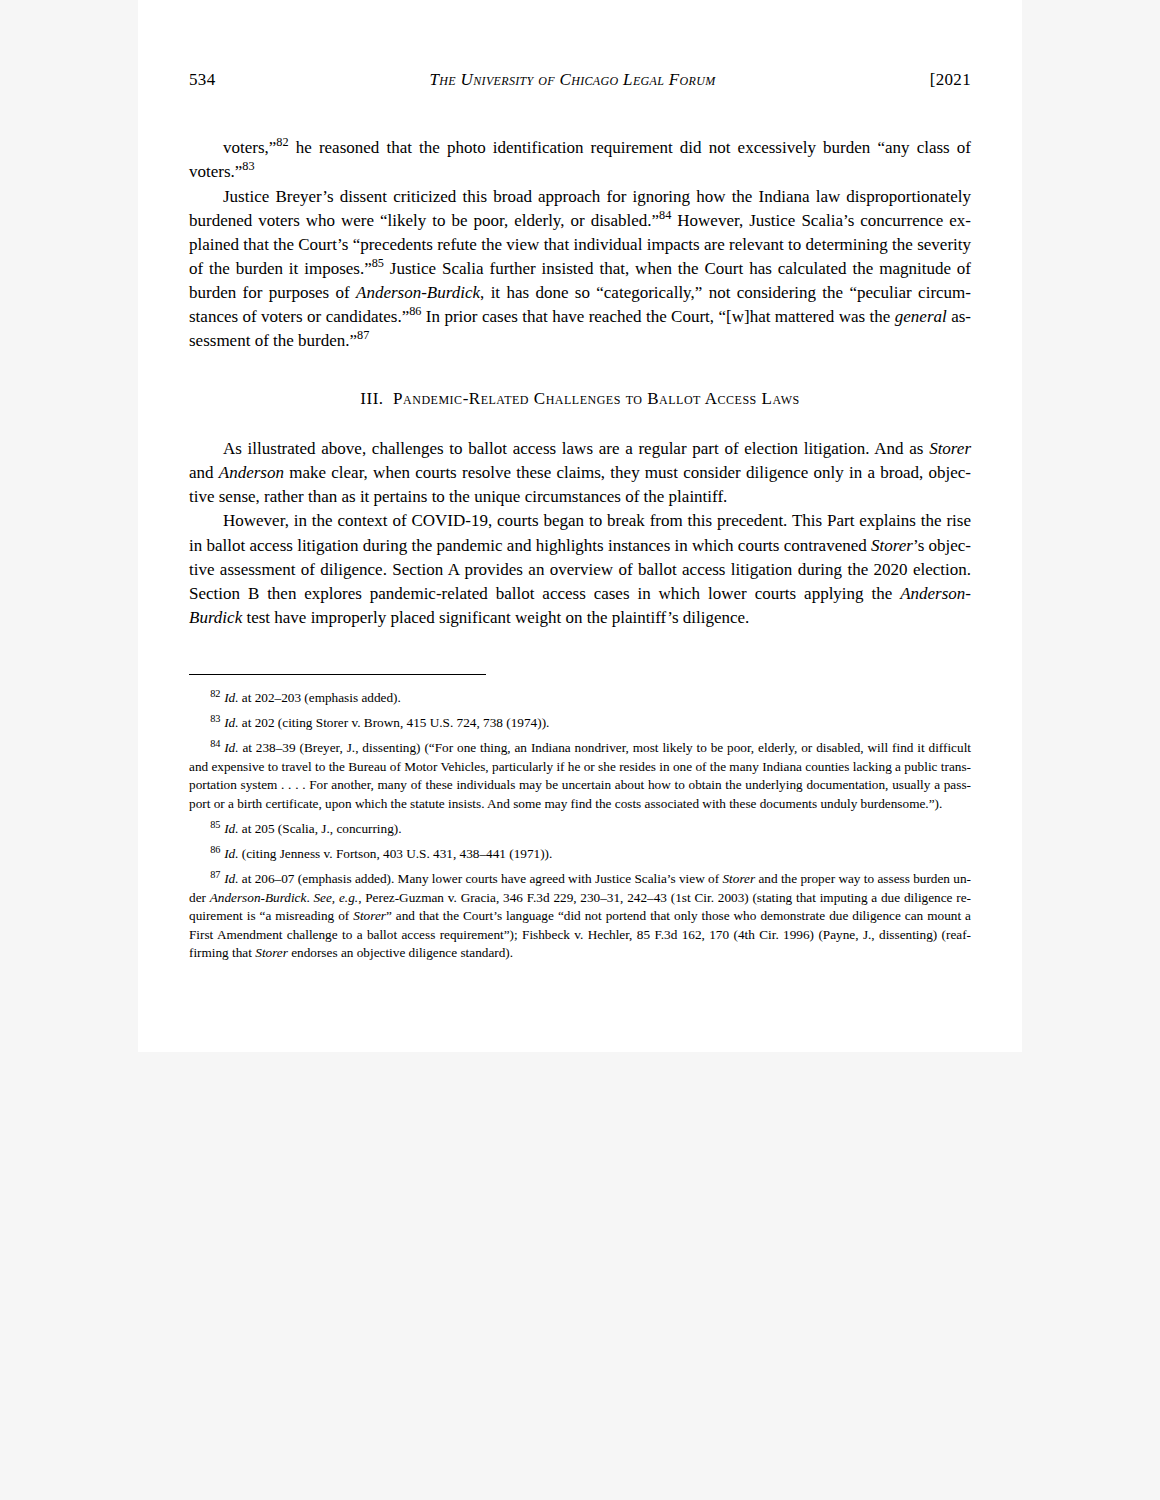534 The University of Chicago Legal Forum [2021
voters,”82 he reasoned that the photo identification requirement did not excessively burden “any class of voters.”83
Justice Breyer’s dissent criticized this broad approach for ignoring how the Indiana law disproportionately burdened voters who were “likely to be poor, elderly, or disabled.”84 However, Justice Scalia’s concurrence explained that the Court’s “precedents refute the view that individual impacts are relevant to determining the severity of the burden it imposes.”85 Justice Scalia further insisted that, when the Court has calculated the magnitude of burden for purposes of Anderson-Burdick, it has done so “categorically,” not considering the “peculiar circumstances of voters or candidates.”86 In prior cases that have reached the Court, “[w]hat mattered was the general assessment of the burden.”87
III. Pandemic-Related Challenges to Ballot Access Laws
As illustrated above, challenges to ballot access laws are a regular part of election litigation. And as Storer and Anderson make clear, when courts resolve these claims, they must consider diligence only in a broad, objective sense, rather than as it pertains to the unique circumstances of the plaintiff.
However, in the context of COVID-19, courts began to break from this precedent. This Part explains the rise in ballot access litigation during the pandemic and highlights instances in which courts contravened Storer’s objective assessment of diligence. Section A provides an overview of ballot access litigation during the 2020 election. Section B then explores pandemic-related ballot access cases in which lower courts applying the Anderson-Burdick test have improperly placed significant weight on the plaintiff’s diligence.
Id. at 202–203 (emphasis added).
Id. at 202 (citing Storer v. Brown, 415 U.S. 724, 738 (1974)).
Id. at 238–39 (Breyer, J., dissenting) (“For one thing, an Indiana nondriver, most likely to be poor, elderly, or disabled, will find it difficult and expensive to travel to the Bureau of Motor Vehicles, particularly if he or she resides in one of the many Indiana counties lacking a public transportation system . . . . For another, many of these individuals may be uncertain about how to obtain the underlying documentation, usually a passport or a birth certificate, upon which the statute insists. And some may find the costs associated with these documents unduly burdensome.”).
Id. at 205 (Scalia, J., concurring).
Id. (citing Jenness v. Fortson, 403 U.S. 431, 438–441 (1971)).
Id. at 206–07 (emphasis added). Many lower courts have agreed with Justice Scalia’s view of Storer and the proper way to assess burden under Anderson-Burdick. See, e.g., Perez-Guzman v. Gracia, 346 F.3d 229, 230–31, 242–43 (1st Cir. 2003) (stating that imputing a due diligence requirement is “a misreading of Storer” and that the Court’s language “did not portend that only those who demonstrate due diligence can mount a First Amendment challenge to a ballot access requirement”); Fishbeck v. Hechler, 85 F.3d 162, 170 (4th Cir. 1996) (Payne, J., dissenting) (reaffirming that Storer endorses an objective diligence standard).